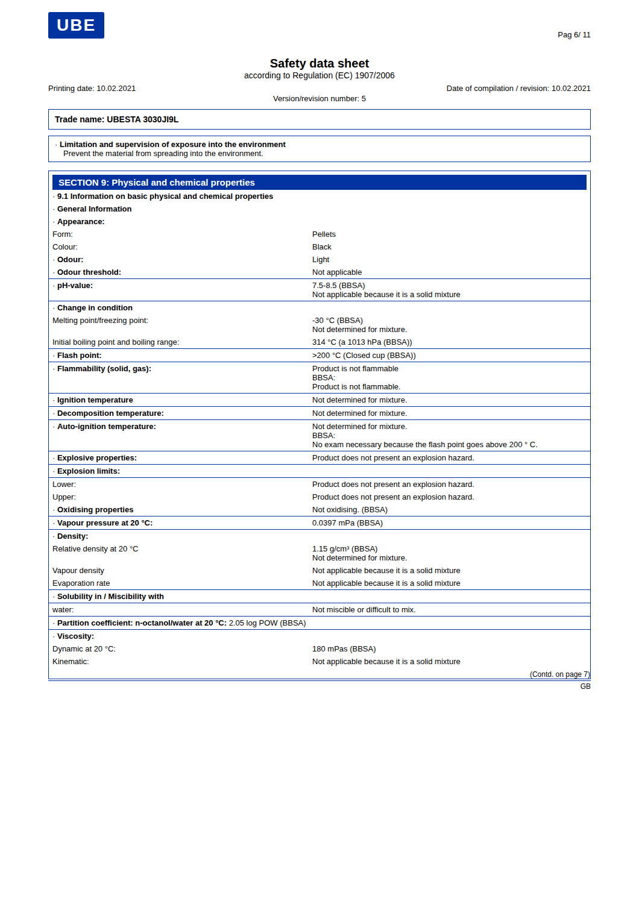UBE
Pag 6/ 11
Safety data sheet
according to Regulation (EC) 1907/2006
Printing date: 10.02.2021
Date of compilation / revision: 10.02.2021
Version/revision number: 5
Trade name: UBESTA 3030JI9L
· Limitation and supervision of exposure into the environment
Prevent the material from spreading into the environment.
SECTION 9: Physical and chemical properties
| · 9.1 Information on basic physical and chemical properties |
| · General Information |
| · Appearance: |
| Form: | Pellets |
| Colour: | Black |
| · Odour: | Light |
| · Odour threshold: | Not applicable |
| · pH-value: | 7.5-8.5 (BBSA) Not applicable because it is a solid mixture |
| · Change in condition |
| Melting point/freezing point: | -30 °C (BBSA) Not determined for mixture. |
| Initial boiling point and boiling range: | 314 °C (a 1013 hPa (BBSA)) |
| · Flash point: | >200 °C (Closed cup (BBSA)) |
| · Flammability (solid, gas): | Product is not flammable BBSA: Product is not flammable. |
| · Ignition temperature | Not determined for mixture. |
| · Decomposition temperature: | Not determined for mixture. |
| · Auto-ignition temperature: | Not determined for mixture. BBSA: No exam necessary because the flash point goes above 200 ° C. |
| · Explosive properties: | Product does not present an explosion hazard. |
| · Explosion limits: |
| Lower: | Product does not present an explosion hazard. |
| Upper: | Product does not present an explosion hazard. |
| · Oxidising properties | Not oxidising. (BBSA) |
| · Vapour pressure at 20 °C: | 0.0397 mPa (BBSA) |
| · Density: |
| Relative density at 20 °C | 1.15 g/cm³ (BBSA) Not determined for mixture. |
| Vapour density | Not applicable because it is a solid mixture |
| Evaporation rate | Not applicable because it is a solid mixture |
| · Solubility in / Miscibility with |
| water: | Not miscible or difficult to mix. |
| · Partition coefficient: n-octanol/water at 20 °C: 2.05 log POW (BBSA) |
| · Viscosity: |
| Dynamic at 20 °C: | 180 mPas (BBSA) |
| Kinematic: | Not applicable because it is a solid mixture |
(Contd. on page 7)
GB